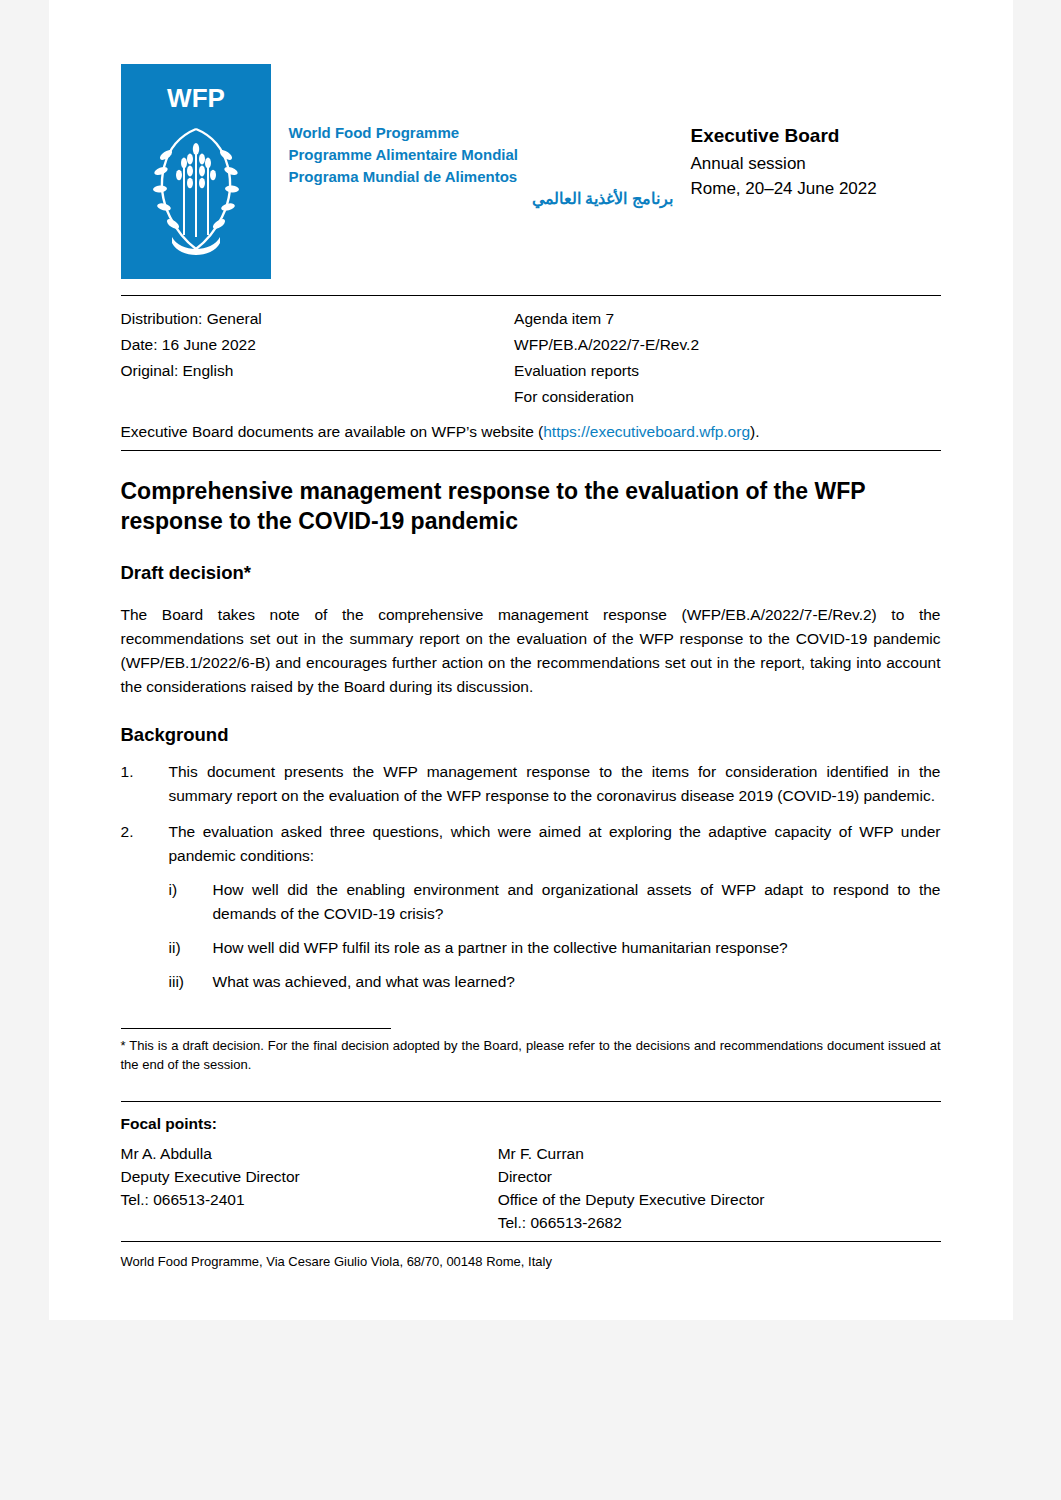WFP
World Food Programme
Programme Alimentaire Mondial
Programa Mundial de Alimentos
برنامج الأغذية العالمي
Executive Board
Annual session
Rome, 20–24 June 2022
| Distribution: General | Agenda item 7 |
| Date: 16 June 2022 | WFP/EB.A/2022/7-E/Rev.2 |
| Original: English | Evaluation reports |
| | For consideration |
Executive Board documents are available on WFP’s website (https://executiveboard.wfp.org).
Comprehensive management response to the evaluation of the WFP response to the COVID-19 pandemic
Draft decision*
The Board takes note of the comprehensive management response (WFP/EB.A/2022/7-E/Rev.2) to the recommendations set out in the summary report on the evaluation of the WFP response to the COVID-19 pandemic (WFP/EB.1/2022/6-B) and encourages further action on the recommendations set out in the report, taking into account the considerations raised by the Board during its discussion.
Background
This document presents the WFP management response to the items for consideration identified in the summary report on the evaluation of the WFP response to the coronavirus disease 2019 (COVID-19) pandemic.
The evaluation asked three questions, which were aimed at exploring the adaptive capacity of WFP under pandemic conditions:
How well did the enabling environment and organizational assets of WFP adapt to respond to the demands of the COVID-19 crisis?
How well did WFP fulfil its role as a partner in the collective humanitarian response?
What was achieved, and what was learned?
* This is a draft decision. For the final decision adopted by the Board, please refer to the decisions and recommendations document issued at the end of the session.
Focal points:
| Mr A. Abdulla Deputy Executive Director Tel.: 066513-2401 | Mr F. Curran Director Office of the Deputy Executive Director Tel.: 066513-2682 |
World Food Programme, Via Cesare Giulio Viola, 68/70, 00148 Rome, Italy